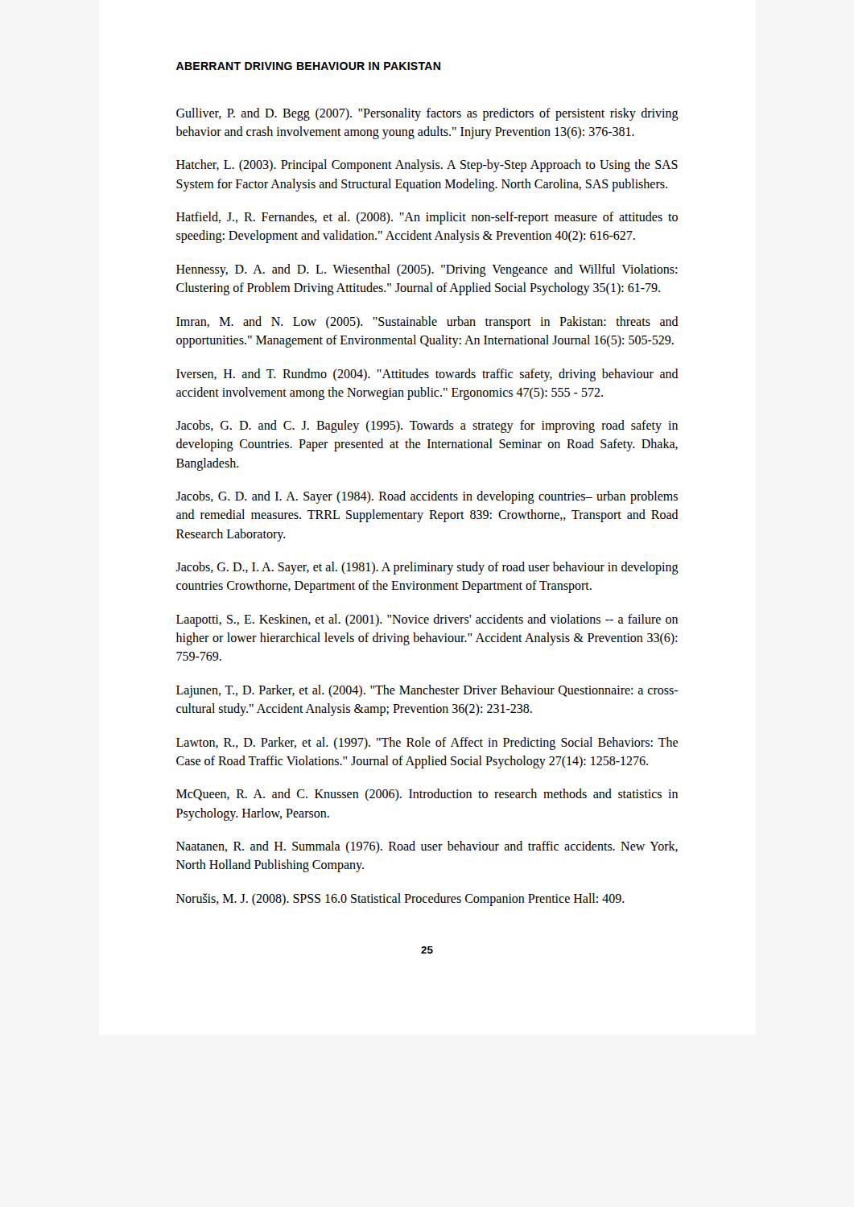ABERRANT DRIVING BEHAVIOUR IN PAKISTAN
Gulliver, P. and D. Begg (2007). "Personality factors as predictors of persistent risky driving behavior and crash involvement among young adults." Injury Prevention 13(6): 376-381.
Hatcher, L. (2003). Principal Component Analysis. A Step-by-Step Approach to Using the SAS System for Factor Analysis and Structural Equation Modeling. North Carolina, SAS publishers.
Hatfield, J., R. Fernandes, et al. (2008). "An implicit non-self-report measure of attitudes to speeding: Development and validation." Accident Analysis & Prevention 40(2): 616-627.
Hennessy, D. A. and D. L. Wiesenthal (2005). "Driving Vengeance and Willful Violations: Clustering of Problem Driving Attitudes." Journal of Applied Social Psychology 35(1): 61-79.
Imran, M. and N. Low (2005). "Sustainable urban transport in Pakistan: threats and opportunities." Management of Environmental Quality: An International Journal 16(5): 505-529.
Iversen, H. and T. Rundmo (2004). "Attitudes towards traffic safety, driving behaviour and accident involvement among the Norwegian public." Ergonomics 47(5): 555 - 572.
Jacobs, G. D. and C. J. Baguley (1995). Towards a strategy for improving road safety in developing Countries. Paper presented at the International Seminar on Road Safety. Dhaka, Bangladesh.
Jacobs, G. D. and I. A. Sayer (1984). Road accidents in developing countries– urban problems and remedial measures. TRRL Supplementary Report 839: Crowthorne,, Transport and Road Research Laboratory.
Jacobs, G. D., I. A. Sayer, et al. (1981). A preliminary study of road user behaviour in developing countries Crowthorne, Department of the Environment Department of Transport.
Laapotti, S., E. Keskinen, et al. (2001). "Novice drivers' accidents and violations -- a failure on higher or lower hierarchical levels of driving behaviour." Accident Analysis & Prevention 33(6): 759-769.
Lajunen, T., D. Parker, et al. (2004). "The Manchester Driver Behaviour Questionnaire: a cross-cultural study." Accident Analysis &amp; Prevention 36(2): 231-238.
Lawton, R., D. Parker, et al. (1997). "The Role of Affect in Predicting Social Behaviors: The Case of Road Traffic Violations." Journal of Applied Social Psychology 27(14): 1258-1276.
McQueen, R. A. and C. Knussen (2006). Introduction to research methods and statistics in Psychology. Harlow, Pearson.
Naatanen, R. and H. Summala (1976). Road user behaviour and traffic accidents. New York, North Holland Publishing Company.
Norušis, M. J. (2008). SPSS 16.0 Statistical Procedures Companion Prentice Hall: 409.
25